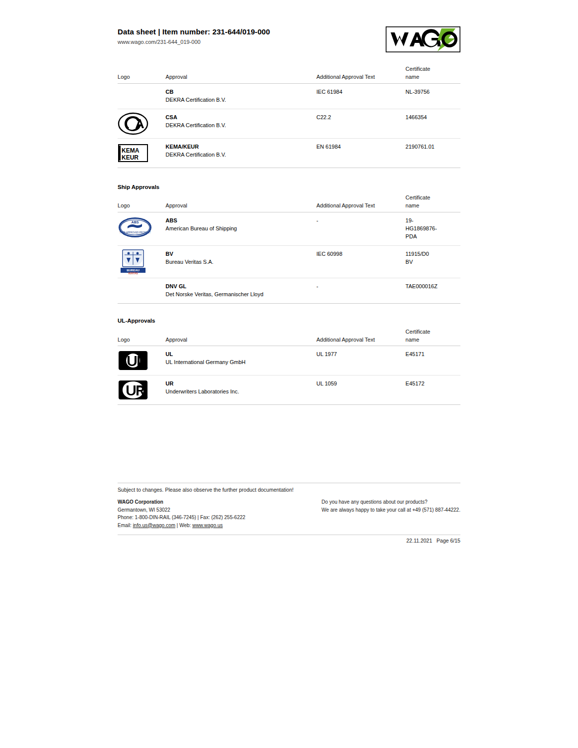Data sheet | Item number: 231-644/019-000
www.wago.com/231-644_019-000
| Logo | Approval | Additional Approval Text | Certificate name |
| --- | --- | --- | --- |
| | CB DEKRA Certification B.V. | IEC 61984 | NL-39756 |
| | CSA DEKRA Certification B.V. | C22.2 | 1466354 |
| KEMA KEUR | KEMA/KEUR DEKRA Certification B.V. | EN 61984 | 2190761.01 |
Ship Approvals
| Logo | Approval | Additional Approval Text | Certificate name |
| --- | --- | --- | --- |
| ABS TYPE APPROVED PRODUCT | ABS American Bureau of Shipping | - | 19- HG1869876- PDA |
| BUREAU VERITAS | BV Bureau Veritas S.A. | IEC 60998 | 11915/D0 BV |
| | DNV GL Det Norske Veritas, Germanischer Lloyd | - | TAE000016Z |
UL-Approvals
| Logo | Approval | Additional Approval Text | Certificate name |
| --- | --- | --- | --- |
| ® | UL UL International Germany GmbH | UL 1977 | E45171 |
| ® | UR Underwriters Laboratories Inc. | UL 1059 | E45172 |
Subject to changes. Please also observe the further product documentation!
WAGO Corporation
Germantown, WI 53022
Phone: 1-800-DIN-RAIL (346-7245) | Fax: (262) 255-6222
Email: info.us@wago.com | Web: www.wago.us
Do you have any questions about our products?
We are always happy to take your call at +49 (571) 887-44222.
22.11.2021 Page 6/15